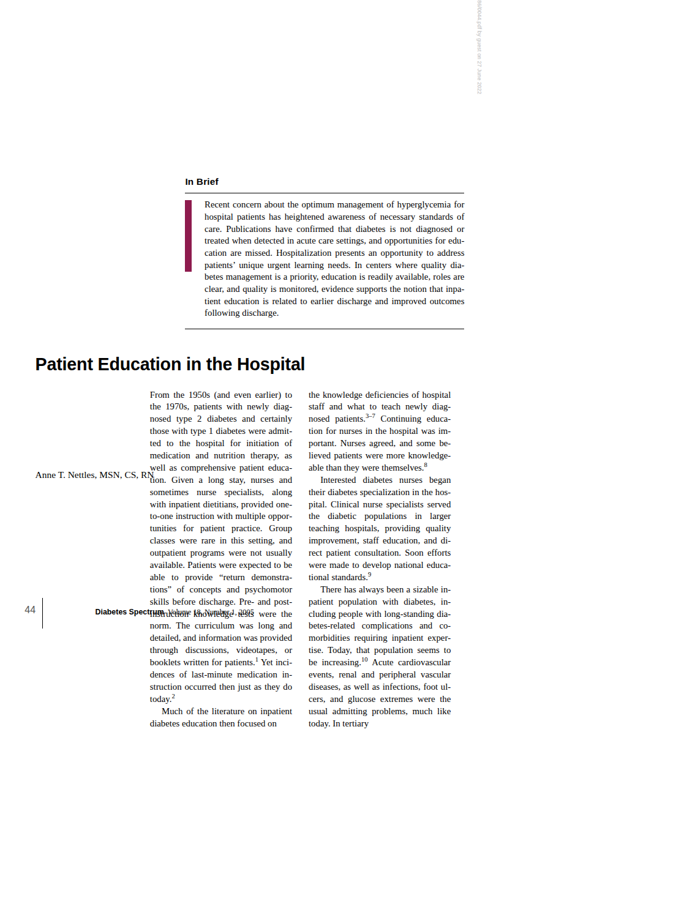Downloaded from http://diabetesjournals.org/spectrum/article-pdf/18/1/44/558286/0044.pdf by guest on 27 June 2022
In Brief
Recent concern about the optimum management of hyperglycemia for hospital patients has heightened awareness of necessary standards of care. Publications have confirmed that diabetes is not diagnosed or treated when detected in acute care settings, and opportunities for education are missed. Hospitalization presents an opportunity to address patients’ unique urgent learning needs. In centers where quality diabetes management is a priority, education is readily available, roles are clear, and quality is monitored, evidence supports the notion that inpatient education is related to earlier discharge and improved outcomes following discharge.
Patient Education in the Hospital
Anne T. Nettles, MSN, CS, RN
From the 1950s (and even earlier) to the 1970s, patients with newly diagnosed type 2 diabetes and certainly those with type 1 diabetes were admitted to the hospital for initiation of medication and nutrition therapy, as well as comprehensive patient education. Given a long stay, nurses and sometimes nurse specialists, along with inpatient dietitians, provided one-to-one instruction with multiple opportunities for patient practice. Group classes were rare in this setting, and outpatient programs were not usually available. Patients were expected to be able to provide “return demonstrations” of concepts and psychomotor skills before discharge. Pre- and post-instruction knowledge tests were the norm. The curriculum was long and detailed, and information was provided through discussions, videotapes, or booklets written for patients.1 Yet incidences of last-minute medication instruction occurred then just as they do today.2
Much of the literature on inpatient diabetes education then focused on
the knowledge deficiencies of hospital staff and what to teach newly diagnosed patients.3–7 Continuing education for nurses in the hospital was important. Nurses agreed, and some believed patients were more knowledgeable than they were themselves.8
Interested diabetes nurses began their diabetes specialization in the hospital. Clinical nurse specialists served the diabetic populations in larger teaching hospitals, providing quality improvement, staff education, and direct patient consultation. Soon efforts were made to develop national educational standards.9
There has always been a sizable inpatient population with diabetes, including people with long-standing diabetes-related complications and co-morbidities requiring inpatient expertise. Today, that population seems to be increasing.10 Acute cardiovascular events, renal and peripheral vascular diseases, as well as infections, foot ulcers, and glucose extremes were the usual admitting problems, much like today. In tertiary
44
Diabetes Spectrum Volume 18, Number 1, 2005